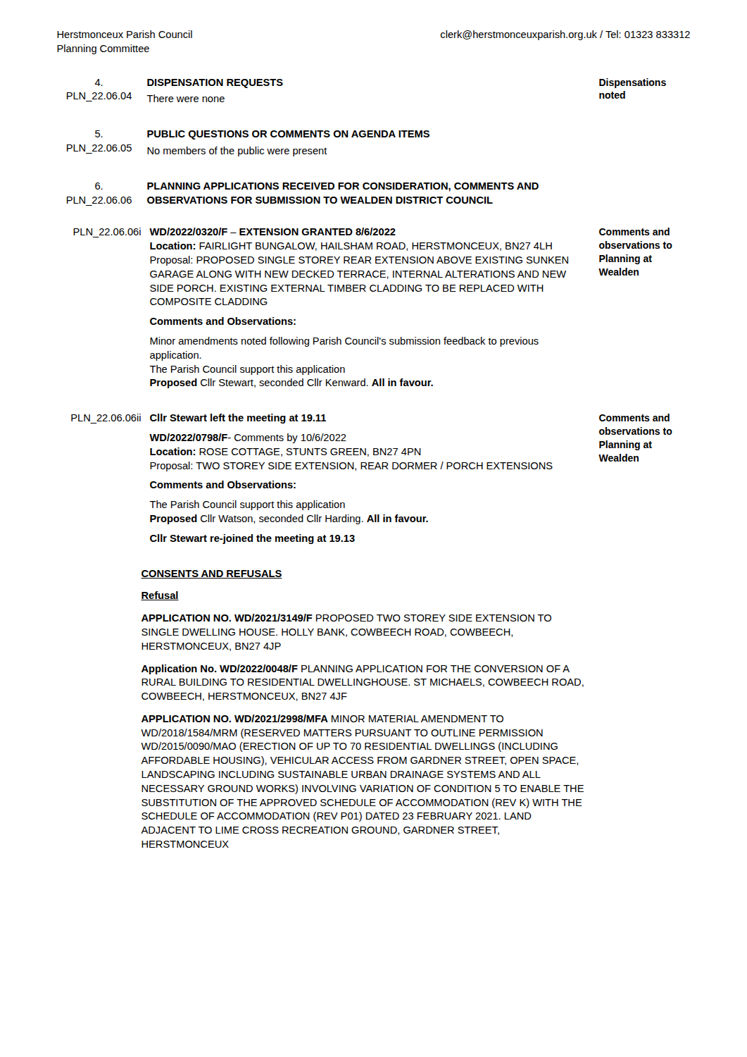Herstmonceux Parish Council
Planning Committee
clerk@herstmonceuxparish.org.uk / Tel: 01323 833312
4.
PLN_22.06.04
Dispensation Requests
There were none
Dispensations noted
5.
PLN_22.06.05
Public Questions or Comments on Agenda Items
No members of the public were present
6.
PLN_22.06.06
Planning Applications Received for Consideration, Comments and Observations for Submission to Wealden District Council
PLN_22.06.06i
WD/2022/0320/F – EXTENSION GRANTED 8/6/2022
Location: FAIRLIGHT BUNGALOW, HAILSHAM ROAD, HERSTMONCEUX, BN27 4LH
Proposal: PROPOSED SINGLE STOREY REAR EXTENSION ABOVE EXISTING SUNKEN GARAGE ALONG WITH NEW DECKED TERRACE, INTERNAL ALTERATIONS AND NEW SIDE PORCH. EXISTING EXTERNAL TIMBER CLADDING TO BE REPLACED WITH COMPOSITE CLADDING
Comments and Observations:
Minor amendments noted following Parish Council's submission feedback to previous application.
The Parish Council support this application
Proposed Cllr Stewart, seconded Cllr Kenward. All in favour.
Comments and observations to Planning at Wealden
PLN_22.06.06ii
Cllr Stewart left the meeting at 19.11
WD/2022/0798/F- Comments by 10/6/2022
Location: ROSE COTTAGE, STUNTS GREEN, BN27 4PN
Proposal: TWO STOREY SIDE EXTENSION, REAR DORMER / PORCH EXTENSIONS
Comments and Observations:
The Parish Council support this application
Proposed Cllr Watson, seconded Cllr Harding. All in favour.
Cllr Stewart re-joined the meeting at 19.13
Comments and observations to Planning at Wealden
CONSENTS AND REFUSALS
Refusal
APPLICATION NO. WD/2021/3149/F PROPOSED TWO STOREY SIDE EXTENSION TO SINGLE DWELLING HOUSE. HOLLY BANK, COWBEECH ROAD, COWBEECH, HERSTMONCEUX, BN27 4JP
Application No. WD/2022/0048/F PLANNING APPLICATION FOR THE CONVERSION OF A RURAL BUILDING TO RESIDENTIAL DWELLINGHOUSE. ST MICHAELS, COWBEECH ROAD, COWBEECH, HERSTMONCEUX, BN27 4JF
APPLICATION NO. WD/2021/2998/MFA MINOR MATERIAL AMENDMENT TO WD/2018/1584/MRM (RESERVED MATTERS PURSUANT TO OUTLINE PERMISSION WD/2015/0090/MAO (ERECTION OF UP TO 70 RESIDENTIAL DWELLINGS (INCLUDING AFFORDABLE HOUSING), VEHICULAR ACCESS FROM GARDNER STREET, OPEN SPACE, LANDSCAPING INCLUDING SUSTAINABLE URBAN DRAINAGE SYSTEMS AND ALL NECESSARY GROUND WORKS) INVOLVING VARIATION OF CONDITION 5 TO ENABLE THE SUBSTITUTION OF THE APPROVED SCHEDULE OF ACCOMMODATION (REV K) WITH THE SCHEDULE OF ACCOMMODATION (REV P01) DATED 23 FEBRUARY 2021. LAND ADJACENT TO LIME CROSS RECREATION GROUND, GARDNER STREET, HERSTMONCEUX